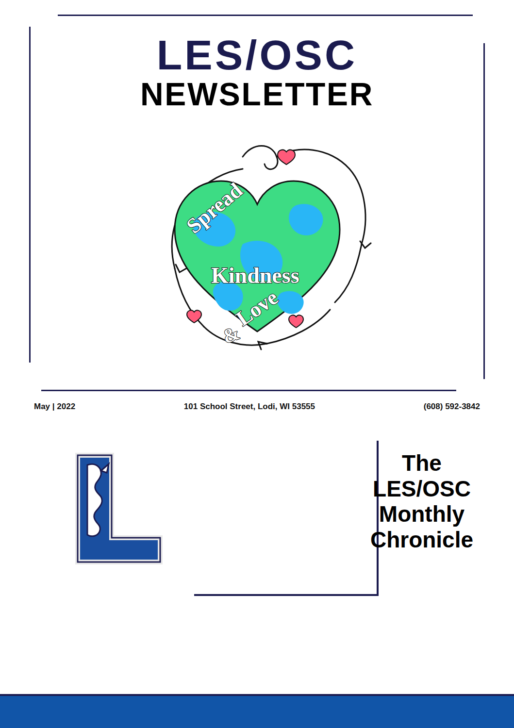LES/OSC
NEWSLETTER
Spread Kindness & Love A hand-drawn green and blue heart shaped like the Earth, surrounded by doodled arrows, small hearts, and the words Spread, Kindness, Love and an ampersand. Spread Kindness Love &
May | 2022
101 School Street, Lodi, WI 53555
(608) 592-3842
The LES/OSC Monthly Chronicle